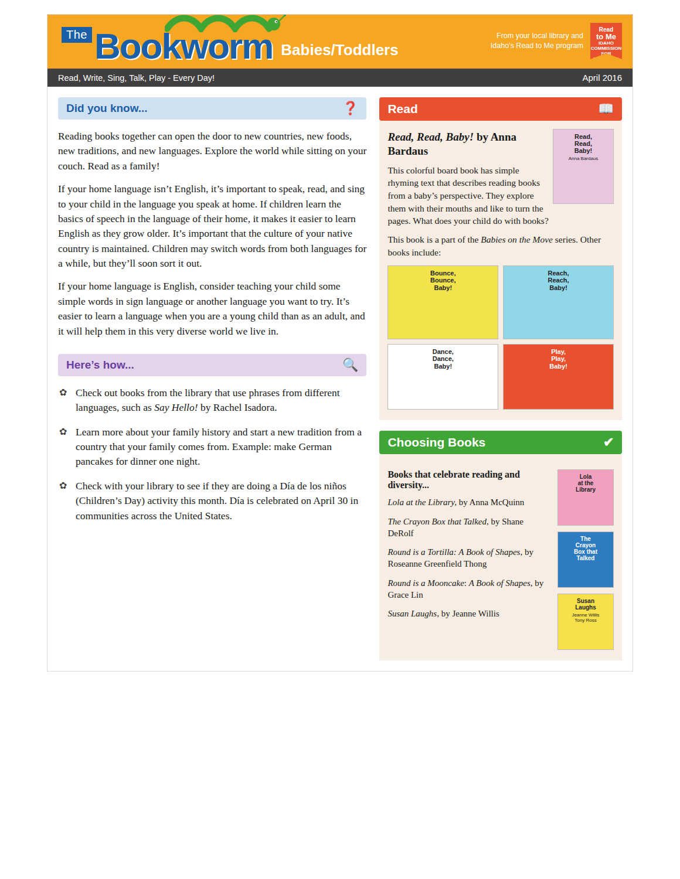The
Bookworm
Babies/Toddlers
From your local library and
Idaho’s Read to Me program
Read to Me IDAHO COMMISSION FOR LIBRARIES
Read, Write, Sing, Talk, Play - Every Day!
April 2016
Did you know... ❓
Reading books together can open the door to new countries, new foods, new traditions, and new languages. Explore the world while sitting on your couch. Read as a family!
If your home language isn’t English, it’s important to speak, read, and sing to your child in the language you speak at home. If children learn the basics of speech in the language of their home, it makes it easier to learn English as they grow older. It’s important that the culture of your native country is maintained. Children may switch words from both languages for a while, but they’ll soon sort it out.
If your home language is English, consider teaching your child some simple words in sign language or another language you want to try. It’s easier to learn a language when you are a young child than as an adult, and it will help them in this very diverse world we live in.
Here’s how... 🔍
Check out books from the library that use phrases from different languages, such as Say Hello! by Rachel Isadora.
Learn more about your family history and start a new tradition from a country that your family comes from. Example: make German pancakes for dinner one night.
Check with your library to see if they are doing a Día de los niños (Children’s Day) activity this month. Día is celebrated on April 30 in communities across the United States.
Read 📖
Read,
Read,
Baby! Anna Bardaus
Read, Read, Baby! by Anna Bardaus
This colorful board book has simple rhyming text that describes reading books from a baby’s perspective. They explore them with their mouths and like to turn the pages. What does your child do with books?
This book is a part of the Babies on the Move series. Other books include:
Bounce,
Bounce,
Baby! Reach,
Reach,
Baby! Dance,
Dance,
Baby! Play,
Play,
Baby!
Choosing Books ✔
Books that celebrate reading and diversity...
Lola at the Library, by Anna McQuinn
The Crayon Box that Talked, by Shane DeRolf
Round is a Tortilla: A Book of Shapes, by Roseanne Greenfield Thong
Round is a Mooncake: A Book of Shapes, by Grace Lin
Susan Laughs, by Jeanne Willis
Lola
at the
Library The
Crayon
Box that
Talked Susan
LaughsJeanne Willis
Tony Ross